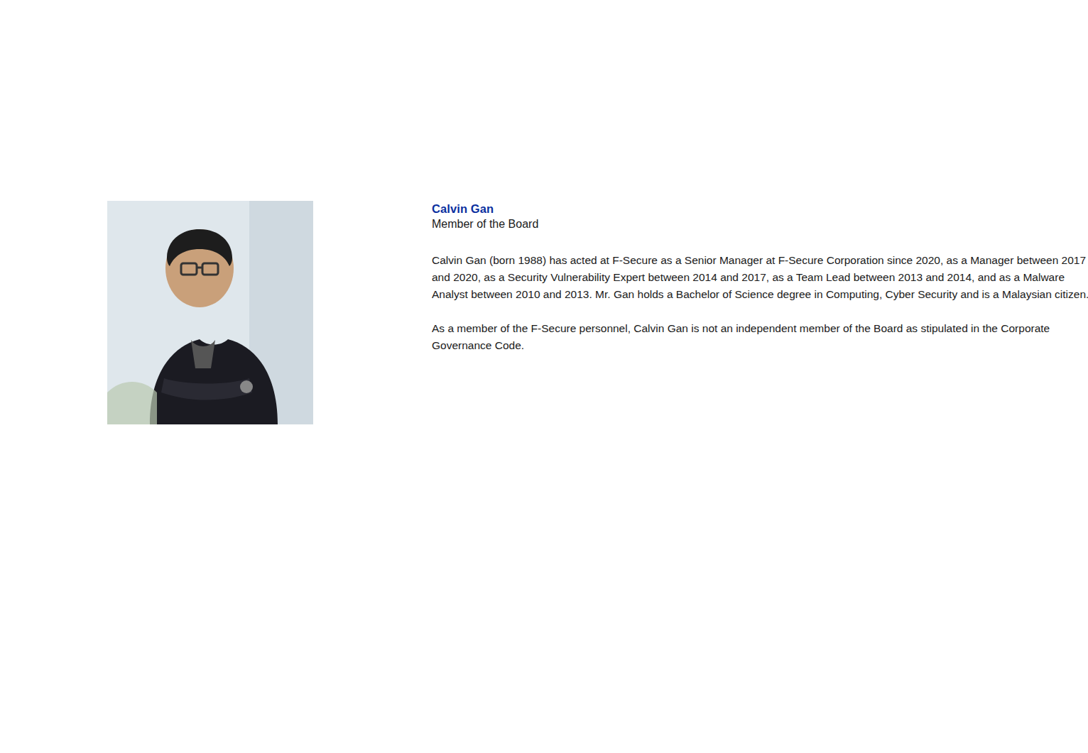Calvin Gan
Member of the Board
Calvin Gan (born 1988) has acted at F-Secure as a Senior Manager at F-Secure Corporation since 2020, as a Manager between 2017 and 2020, as a Security Vulnerability Expert between 2014 and 2017, as a Team Lead between 2013 and 2014, and as a Malware Analyst between 2010 and 2013. Mr. Gan holds a Bachelor of Science degree in Computing, Cyber Security and is a Malaysian citizen.
As a member of the F-Secure personnel, Calvin Gan is not an independent member of the Board as stipulated in the Corporate Governance Code.